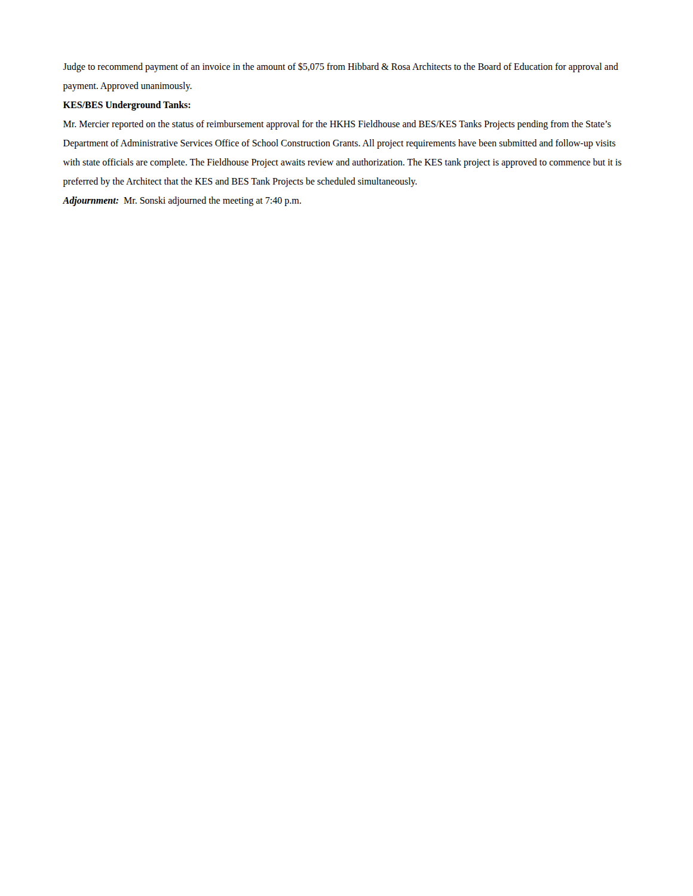Judge to recommend payment of an invoice in the amount of $5,075 from Hibbard & Rosa Architects to the Board of Education for approval and payment. Approved unanimously.
KES/BES Underground Tanks:
Mr. Mercier reported on the status of reimbursement approval for the HKHS Fieldhouse and BES/KES Tanks Projects pending from the State’s Department of Administrative Services Office of School Construction Grants. All project requirements have been submitted and follow-up visits with state officials are complete. The Fieldhouse Project awaits review and authorization. The KES tank project is approved to commence but it is preferred by the Architect that the KES and BES Tank Projects be scheduled simultaneously.
Adjournment: Mr. Sonski adjourned the meeting at 7:40 p.m.